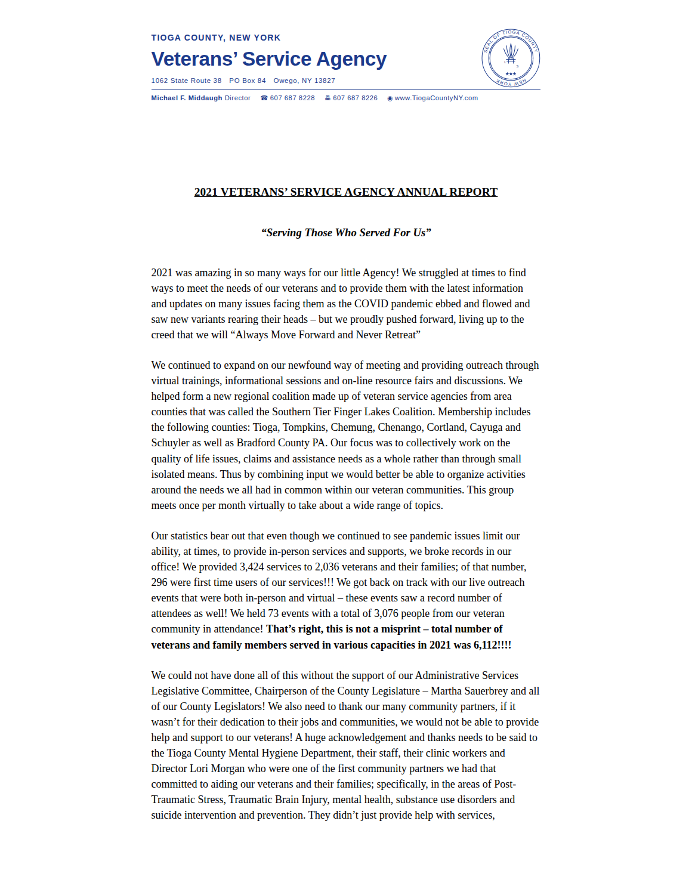SEAL OF TIOGA COUNTY NEW YORK L S
TIOGA COUNTY, NEW YORK
Veterans’ Service Agency
1062 State Route 38 PO Box 84 Owego, NY 13827
Michael F. Middaugh Director ☎607 687 8228 🖶607 687 8226 ◉www.TiogaCountyNY.com
2021 VETERANS’ SERVICE AGENCY ANNUAL REPORT
“Serving Those Who Served For Us”
2021 was amazing in so many ways for our little Agency! We struggled at times to find ways to meet the needs of our veterans and to provide them with the latest information and updates on many issues facing them as the COVID pandemic ebbed and flowed and saw new variants rearing their heads – but we proudly pushed forward, living up to the creed that we will “Always Move Forward and Never Retreat”
We continued to expand on our newfound way of meeting and providing outreach through virtual trainings, informational sessions and on-line resource fairs and discussions. We helped form a new regional coalition made up of veteran service agencies from area counties that was called the Southern Tier Finger Lakes Coalition. Membership includes the following counties: Tioga, Tompkins, Chemung, Chenango, Cortland, Cayuga and Schuyler as well as Bradford County PA. Our focus was to collectively work on the quality of life issues, claims and assistance needs as a whole rather than through small isolated means. Thus by combining input we would better be able to organize activities around the needs we all had in common within our veteran communities. This group meets once per month virtually to take about a wide range of topics.
Our statistics bear out that even though we continued to see pandemic issues limit our ability, at times, to provide in-person services and supports, we broke records in our office! We provided 3,424 services to 2,036 veterans and their families; of that number, 296 were first time users of our services!!! We got back on track with our live outreach events that were both in-person and virtual – these events saw a record number of attendees as well! We held 73 events with a total of 3,076 people from our veteran community in attendance! That’s right, this is not a misprint – total number of veterans and family members served in various capacities in 2021 was 6,112!!!!
We could not have done all of this without the support of our Administrative Services Legislative Committee, Chairperson of the County Legislature – Martha Sauerbrey and all of our County Legislators! We also need to thank our many community partners, if it wasn’t for their dedication to their jobs and communities, we would not be able to provide help and support to our veterans! A huge acknowledgement and thanks needs to be said to the Tioga County Mental Hygiene Department, their staff, their clinic workers and Director Lori Morgan who were one of the first community partners we had that committed to aiding our veterans and their families; specifically, in the areas of Post-Traumatic Stress, Traumatic Brain Injury, mental health, substance use disorders and suicide intervention and prevention. They didn’t just provide help with services,